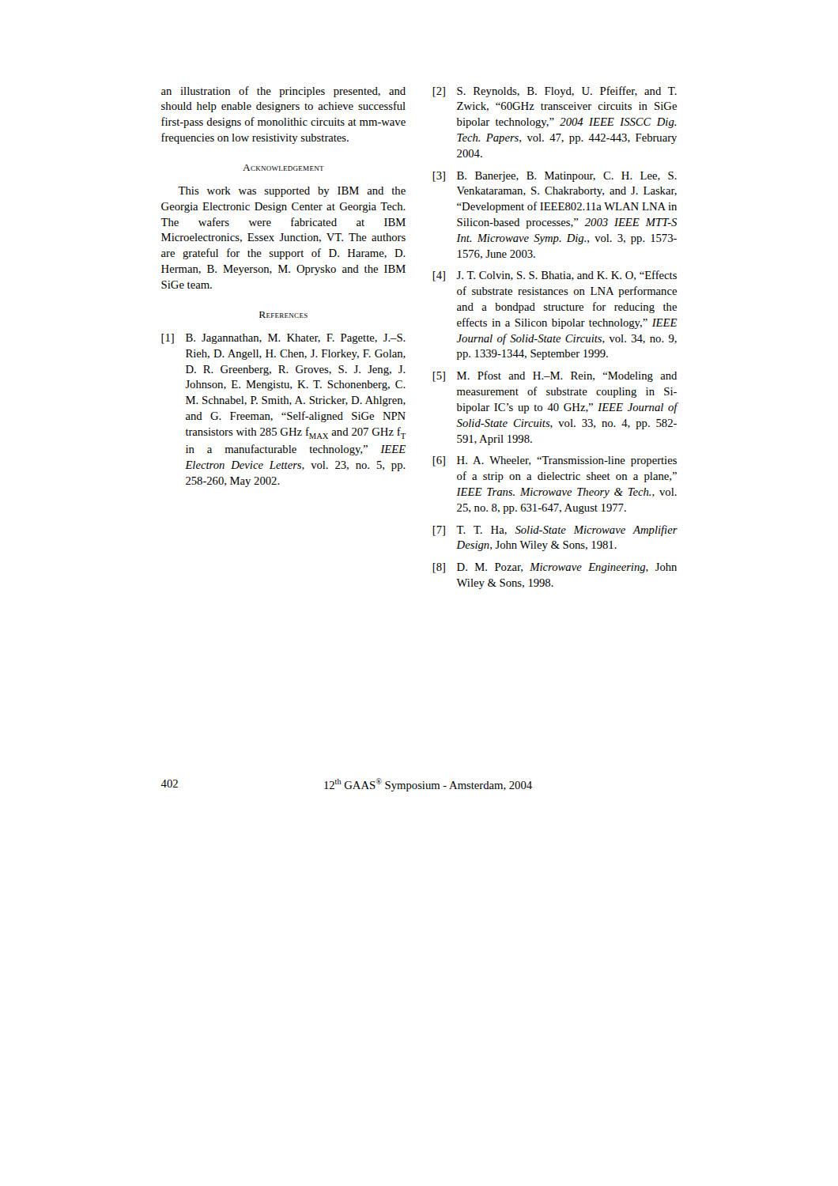an illustration of the principles presented, and should help enable designers to achieve successful first-pass designs of monolithic circuits at mm-wave frequencies on low resistivity substrates.
Acknowledgement
This work was supported by IBM and the Georgia Electronic Design Center at Georgia Tech. The wafers were fabricated at IBM Microelectronics, Essex Junction, VT. The authors are grateful for the support of D. Harame, D. Herman, B. Meyerson, M. Oprysko and the IBM SiGe team.
References
[1] B. Jagannathan, M. Khater, F. Pagette, J.–S. Rieh, D. Angell, H. Chen, J. Florkey, F. Golan, D. R. Greenberg, R. Groves, S. J. Jeng, J. Johnson, E. Mengistu, K. T. Schonenberg, C. M. Schnabel, P. Smith, A. Stricker, D. Ahlgren, and G. Freeman, “Self-aligned SiGe NPN transistors with 285 GHz fMAX and 207 GHz fT in a manufacturable technology,” IEEE Electron Device Letters, vol. 23, no. 5, pp. 258-260, May 2002.
[2] S. Reynolds, B. Floyd, U. Pfeiffer, and T. Zwick, “60GHz transceiver circuits in SiGe bipolar technology,” 2004 IEEE ISSCC Dig. Tech. Papers, vol. 47, pp. 442-443, February 2004.
[3] B. Banerjee, B. Matinpour, C. H. Lee, S. Venkataraman, S. Chakraborty, and J. Laskar, “Development of IEEE802.11a WLAN LNA in Silicon-based processes,” 2003 IEEE MTT-S Int. Microwave Symp. Dig., vol. 3, pp. 1573-1576, June 2003.
[4] J. T. Colvin, S. S. Bhatia, and K. K. O, “Effects of substrate resistances on LNA performance and a bondpad structure for reducing the effects in a Silicon bipolar technology,” IEEE Journal of Solid-State Circuits, vol. 34, no. 9, pp. 1339-1344, September 1999.
[5] M. Pfost and H.–M. Rein, “Modeling and measurement of substrate coupling in Si-bipolar IC’s up to 40 GHz,” IEEE Journal of Solid-State Circuits, vol. 33, no. 4, pp. 582-591, April 1998.
[6] H. A. Wheeler, “Transmission-line properties of a strip on a dielectric sheet on a plane,” IEEE Trans. Microwave Theory & Tech., vol. 25, no. 8, pp. 631-647, August 1977.
[7] T. T. Ha, Solid-State Microwave Amplifier Design, John Wiley & Sons, 1981.
[8] D. M. Pozar, Microwave Engineering, John Wiley & Sons, 1998.
402
12th GAAS® Symposium - Amsterdam, 2004